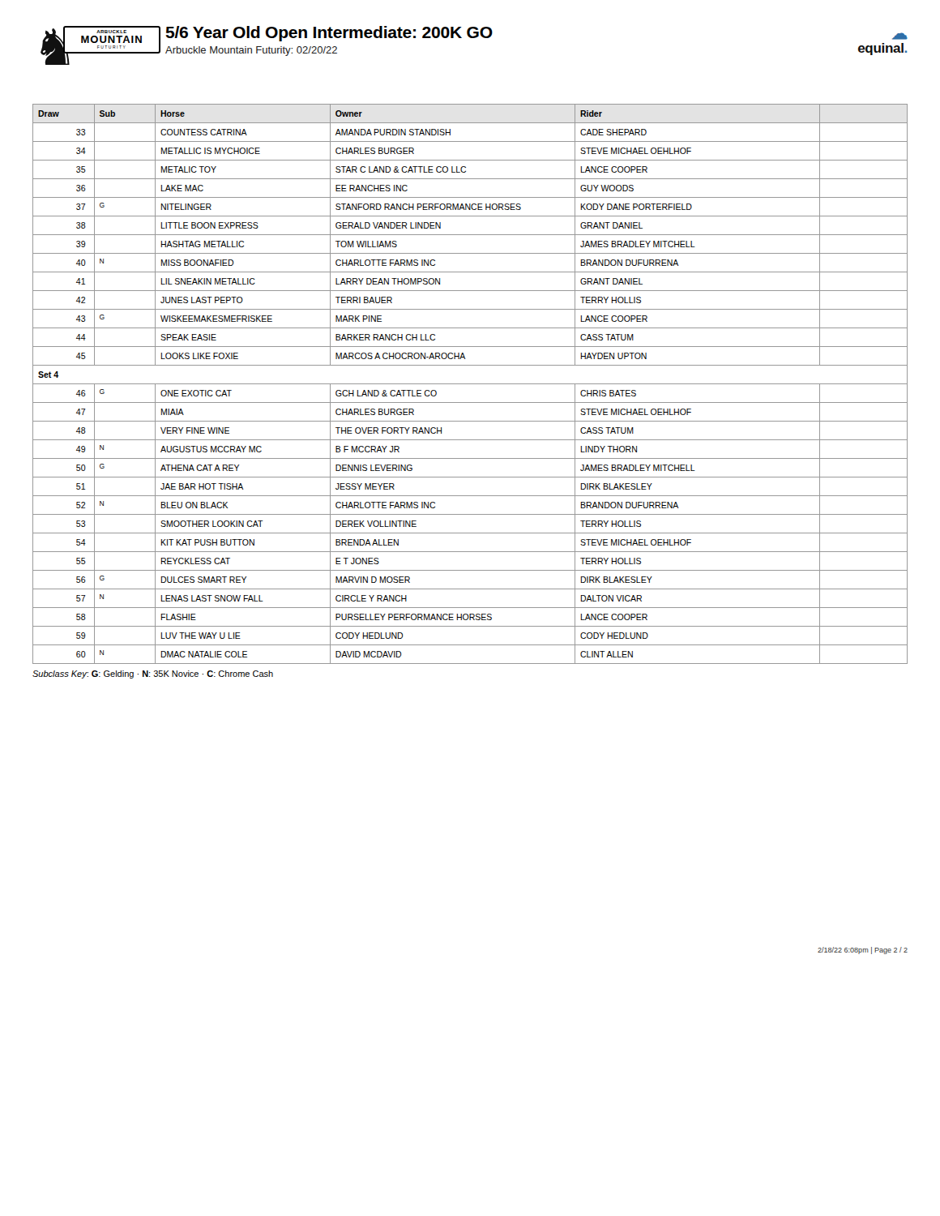♞
ARBUCKLE
MOUNTAIN
FUTURITY
5/6 Year Old Open Intermediate: 200K GO
Arbuckle Mountain Futurity: 02/20/22
☁ equinal.
| Draw | Sub | Horse | Owner | Rider | |
| --- | --- | --- | --- | --- | --- |
| 33 | | COUNTESS CATRINA | AMANDA PURDIN STANDISH | CADE SHEPARD | |
| 34 | | METALLIC IS MYCHOICE | CHARLES BURGER | STEVE MICHAEL OEHLHOF | |
| 35 | | METALIC TOY | STAR C LAND & CATTLE CO LLC | LANCE COOPER | |
| 36 | | LAKE MAC | EE RANCHES INC | GUY WOODS | |
| 37 | G | NITELINGER | STANFORD RANCH PERFORMANCE HORSES | KODY DANE PORTERFIELD | |
| 38 | | LITTLE BOON EXPRESS | GERALD VANDER LINDEN | GRANT DANIEL | |
| 39 | | HASHTAG METALLIC | TOM WILLIAMS | JAMES BRADLEY MITCHELL | |
| 40 | N | MISS BOONAFIED | CHARLOTTE FARMS INC | BRANDON DUFURRENA | |
| 41 | | LIL SNEAKIN METALLIC | LARRY DEAN THOMPSON | GRANT DANIEL | |
| 42 | | JUNES LAST PEPTO | TERRI BAUER | TERRY HOLLIS | |
| 43 | G | WISKEEMAKESMEFRISKEE | MARK PINE | LANCE COOPER | |
| 44 | | SPEAK EASIE | BARKER RANCH CH LLC | CASS TATUM | |
| 45 | | LOOKS LIKE FOXIE | MARCOS A CHOCRON-AROCHA | HAYDEN UPTON | |
| Set 4 |
| 46 | G | ONE EXOTIC CAT | GCH LAND & CATTLE CO | CHRIS BATES | |
| 47 | | MIAIA | CHARLES BURGER | STEVE MICHAEL OEHLHOF | |
| 48 | | VERY FINE WINE | THE OVER FORTY RANCH | CASS TATUM | |
| 49 | N | AUGUSTUS MCCRAY MC | B F MCCRAY JR | LINDY THORN | |
| 50 | G | ATHENA CAT A REY | DENNIS LEVERING | JAMES BRADLEY MITCHELL | |
| 51 | | JAE BAR HOT TISHA | JESSY MEYER | DIRK BLAKESLEY | |
| 52 | N | BLEU ON BLACK | CHARLOTTE FARMS INC | BRANDON DUFURRENA | |
| 53 | | SMOOTHER LOOKIN CAT | DEREK VOLLINTINE | TERRY HOLLIS | |
| 54 | | KIT KAT PUSH BUTTON | BRENDA ALLEN | STEVE MICHAEL OEHLHOF | |
| 55 | | REYCKLESS CAT | E T JONES | TERRY HOLLIS | |
| 56 | G | DULCES SMART REY | MARVIN D MOSER | DIRK BLAKESLEY | |
| 57 | N | LENAS LAST SNOW FALL | CIRCLE Y RANCH | DALTON VICAR | |
| 58 | | FLASHIE | PURSELLEY PERFORMANCE HORSES | LANCE COOPER | |
| 59 | | LUV THE WAY U LIE | CODY HEDLUND | CODY HEDLUND | |
| 60 | N | DMAC NATALIE COLE | DAVID MCDAVID | CLINT ALLEN | |
Subclass Key: G: Gelding · N: 35K Novice · C: Chrome Cash
2/18/22 6:08pm | Page 2 / 2